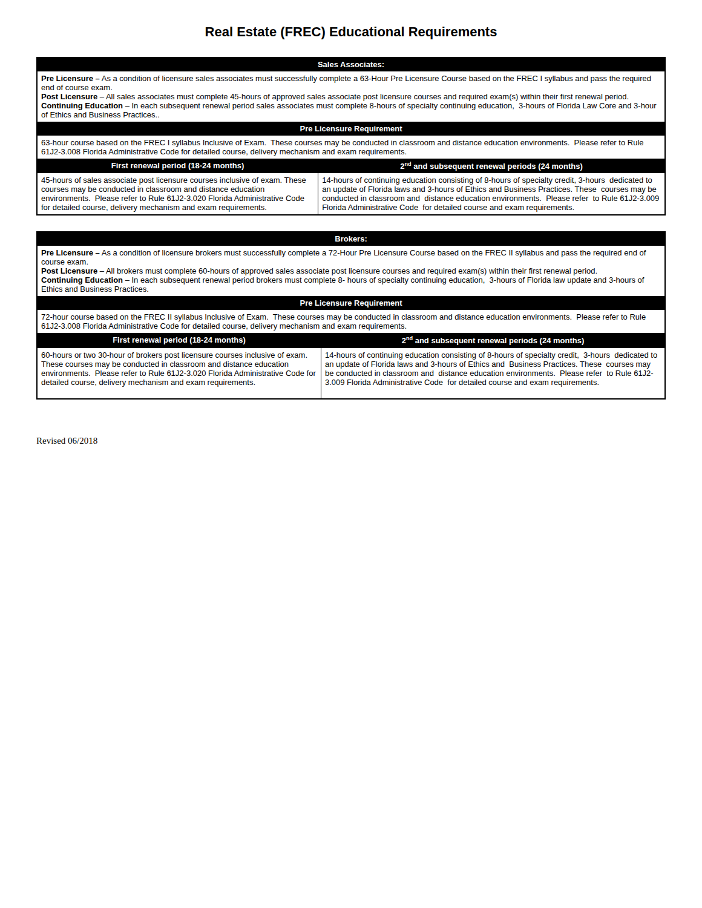Real Estate (FREC) Educational Requirements
| Sales Associates: |
| Pre Licensure – As a condition of licensure sales associates must successfully complete a 63-Hour Pre Licensure Course based on the FREC I syllabus and pass the required end of course exam. Post Licensure – All sales associates must complete 45-hours of approved sales associate post licensure courses and required exam(s) within their first renewal period. Continuing Education – In each subsequent renewal period sales associates must complete 8-hours of specialty continuing education, 3-hours of Florida Law Core and 3-hour of Ethics and Business Practices.. |
| Pre Licensure Requirement |
| 63-hour course based on the FREC I syllabus Inclusive of Exam. These courses may be conducted in classroom and distance education environments. Please refer to Rule 61J2-3.008 Florida Administrative Code for detailed course, delivery mechanism and exam requirements. |
| First renewal period (18-24 months) | 2 nd and subsequent renewal periods (24 months) |
| 45-hours of sales associate post licensure courses inclusive of exam. These courses may be conducted in classroom and distance education environments. Please refer to Rule 61J2-3.020 Florida Administrative Code for detailed course, delivery mechanism and exam requirements. | 14-hours of continuing education consisting of 8-hours of specialty credit, 3-hours dedicated to an update of Florida laws and 3-hours of Ethics and Business Practices. These courses may be conducted in classroom and distance education environments. Please refer to Rule 61J2-3.009 Florida Administrative Code for detailed course and exam requirements. |
| Brokers: |
| Pre Licensure – As a condition of licensure brokers must successfully complete a 72-Hour Pre Licensure Course based on the FREC II syllabus and pass the required end of course exam. Post Licensure – All brokers must complete 60-hours of approved sales associate post licensure courses and required exam(s) within their first renewal period. Continuing Education – In each subsequent renewal period brokers must complete 8- hours of specialty continuing education, 3-hours of Florida law update and 3-hours of Ethics and Business Practices. |
| Pre Licensure Requirement |
| 72-hour course based on the FREC II syllabus Inclusive of Exam. These courses may be conducted in classroom and distance education environments. Please refer to Rule 61J2-3.008 Florida Administrative Code for detailed course, delivery mechanism and exam requirements. |
| First renewal period (18-24 months) | 2 nd and subsequent renewal periods (24 months) |
| 60-hours or two 30-hour of brokers post licensure courses inclusive of exam. These courses may be conducted in classroom and distance education environments. Please refer to Rule 61J2-3.020 Florida Administrative Code for detailed course, delivery mechanism and exam requirements. | 14-hours of continuing education consisting of 8-hours of specialty credit, 3-hours dedicated to an update of Florida laws and 3-hours of Ethics and Business Practices. These courses may be conducted in classroom and distance education environments. Please refer to Rule 61J2-3.009 Florida Administrative Code for detailed course and exam requirements. |
Revised 06/2018